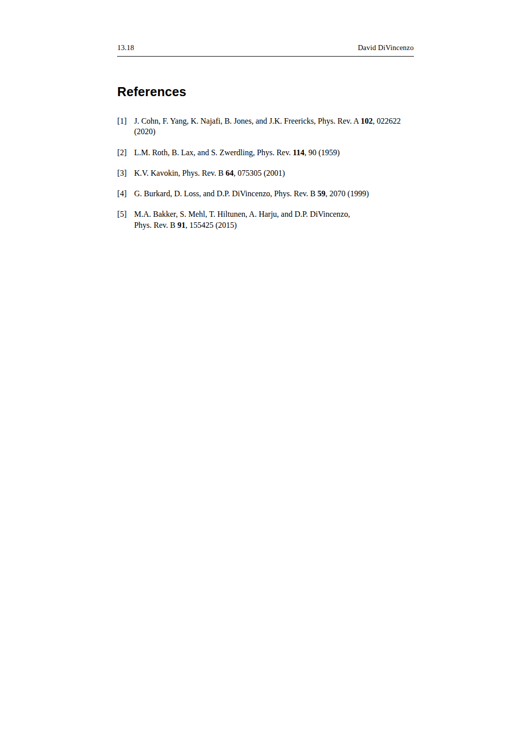13.18 David DiVincenzo
References
[1] J. Cohn, F. Yang, K. Najafi, B. Jones, and J.K. Freericks, Phys. Rev. A 102, 022622 (2020)
[2] L.M. Roth, B. Lax, and S. Zwerdling, Phys. Rev. 114, 90 (1959)
[3] K.V. Kavokin, Phys. Rev. B 64, 075305 (2001)
[4] G. Burkard, D. Loss, and D.P. DiVincenzo, Phys. Rev. B 59, 2070 (1999)
[5] M.A. Bakker, S. Mehl, T. Hiltunen, A. Harju, and D.P. DiVincenzo, Phys. Rev. B 91, 155425 (2015)